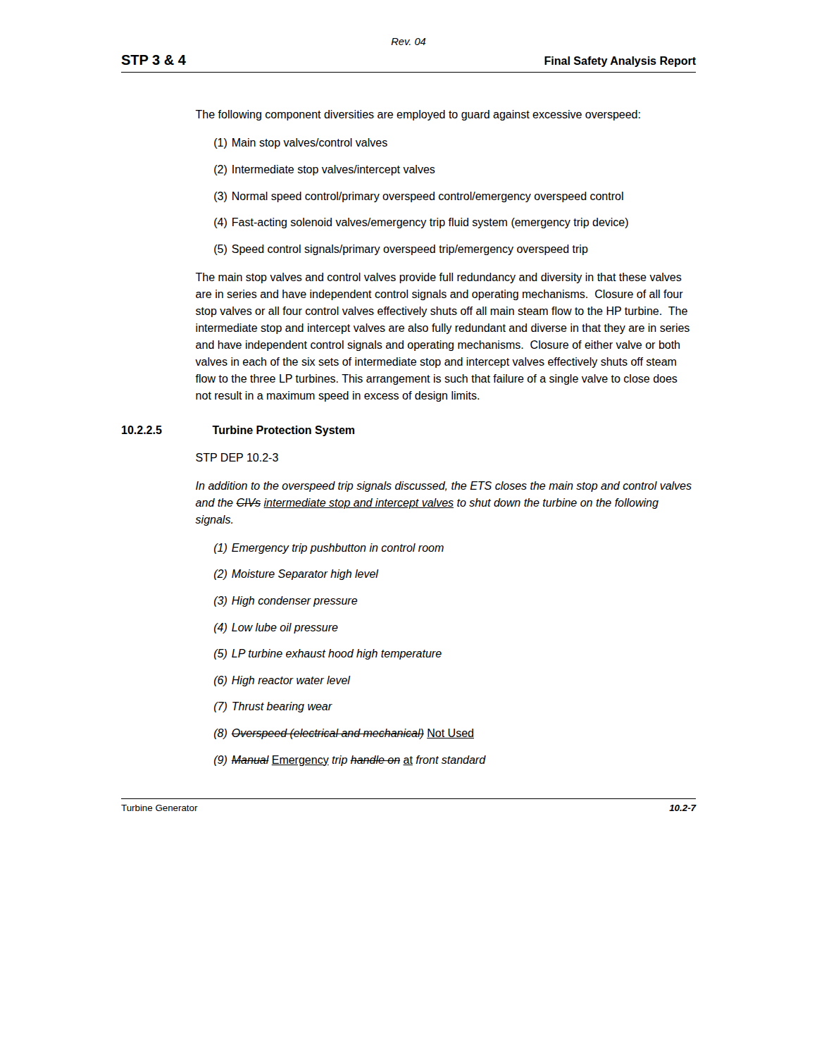Rev. 04
STP 3 & 4 Final Safety Analysis Report
The following component diversities are employed to guard against excessive overspeed:
(1) Main stop valves/control valves
(2) Intermediate stop valves/intercept valves
(3) Normal speed control/primary overspeed control/emergency overspeed control
(4) Fast-acting solenoid valves/emergency trip fluid system (emergency trip device)
(5) Speed control signals/primary overspeed trip/emergency overspeed trip
The main stop valves and control valves provide full redundancy and diversity in that these valves are in series and have independent control signals and operating mechanisms. Closure of all four stop valves or all four control valves effectively shuts off all main steam flow to the HP turbine. The intermediate stop and intercept valves are also fully redundant and diverse in that they are in series and have independent control signals and operating mechanisms. Closure of either valve or both valves in each of the six sets of intermediate stop and intercept valves effectively shuts off steam flow to the three LP turbines. This arrangement is such that failure of a single valve to close does not result in a maximum speed in excess of design limits.
10.2.2.5 Turbine Protection System
STP DEP 10.2-3
In addition to the overspeed trip signals discussed, the ETS closes the main stop and control valves and the CIVs intermediate stop and intercept valves to shut down the turbine on the following signals.
(1) Emergency trip pushbutton in control room
(2) Moisture Separator high level
(3) High condenser pressure
(4) Low lube oil pressure
(5) LP turbine exhaust hood high temperature
(6) High reactor water level
(7) Thrust bearing wear
(8) Overspeed (electrical and mechanical) Not Used
(9) Manual Emergency trip handle on at front standard
Turbine Generator 10.2-7